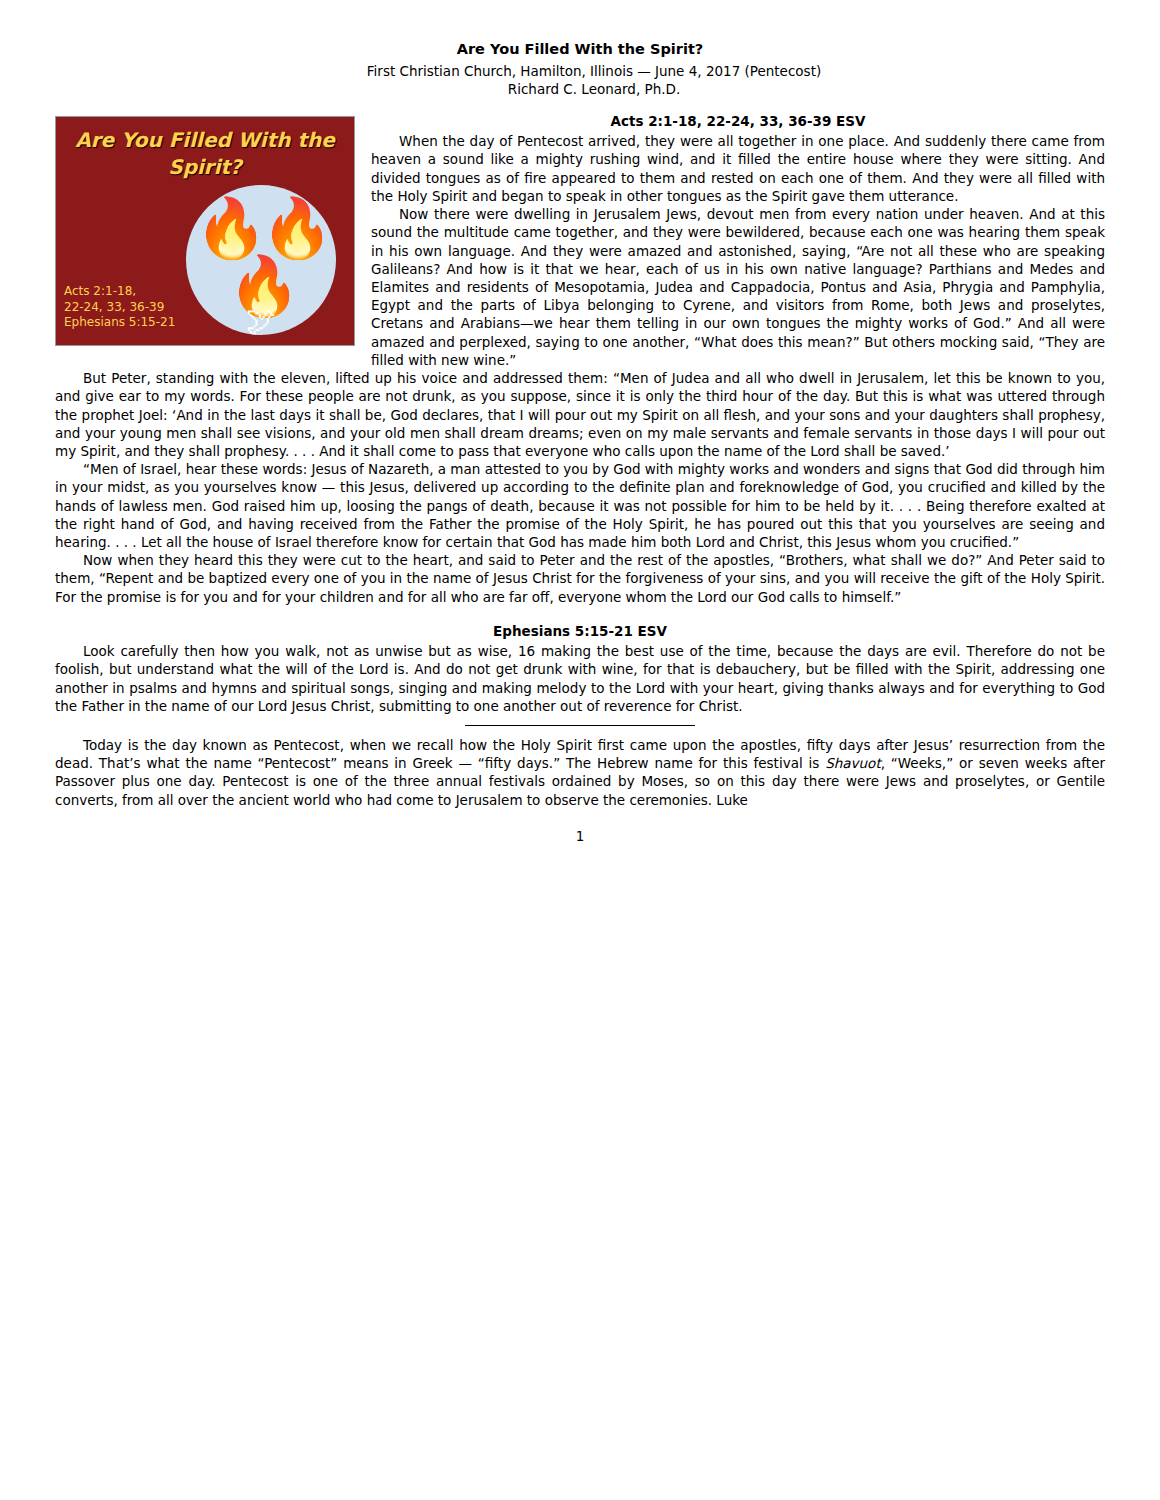Are You Filled With the Spirit?
First Christian Church, Hamilton, Illinois — June 4, 2017 (Pentecost)
Richard C. Leonard, Ph.D.
Are You Filled With the Spirit?
Acts 2:1-18,
22-24, 33, 36-39
Ephesians 5:15-21
🔥🔥🔥
🕊
PENTECOST
SUNDAY
Acts 2:1-18, 22-24, 33, 36-39 ESV
When the day of Pentecost arrived, they were all together in one place. And suddenly there came from heaven a sound like a mighty rushing wind, and it filled the entire house where they were sitting. And divided tongues as of fire appeared to them and rested on each one of them. And they were all filled with the Holy Spirit and began to speak in other tongues as the Spirit gave them utterance.
Now there were dwelling in Jerusalem Jews, devout men from every nation under heaven. And at this sound the multitude came together, and they were bewildered, because each one was hearing them speak in his own language. And they were amazed and astonished, saying, “Are not all these who are speaking Galileans? And how is it that we hear, each of us in his own native language? Parthians and Medes and Elamites and residents of Mesopotamia, Judea and Cappadocia, Pontus and Asia, Phrygia and Pamphylia, Egypt and the parts of Libya belonging to Cyrene, and visitors from Rome, both Jews and proselytes, Cretans and Arabians—we hear them telling in our own tongues the mighty works of God.” And all were amazed and perplexed, saying to one another, “What does this mean?” But others mocking said, “They are filled with new wine.”
But Peter, standing with the eleven, lifted up his voice and addressed them: “Men of Judea and all who dwell in Jerusalem, let this be known to you, and give ear to my words. For these people are not drunk, as you suppose, since it is only the third hour of the day. But this is what was uttered through the prophet Joel: ‘And in the last days it shall be, God declares, that I will pour out my Spirit on all flesh, and your sons and your daughters shall prophesy, and your young men shall see visions, and your old men shall dream dreams; even on my male servants and female servants in those days I will pour out my Spirit, and they shall prophesy. . . . And it shall come to pass that everyone who calls upon the name of the Lord shall be saved.’
“Men of Israel, hear these words: Jesus of Nazareth, a man attested to you by God with mighty works and wonders and signs that God did through him in your midst, as you yourselves know — this Jesus, delivered up according to the definite plan and foreknowledge of God, you crucified and killed by the hands of lawless men. God raised him up, loosing the pangs of death, because it was not possible for him to be held by it. . . . Being therefore exalted at the right hand of God, and having received from the Father the promise of the Holy Spirit, he has poured out this that you yourselves are seeing and hearing. . . . Let all the house of Israel therefore know for certain that God has made him both Lord and Christ, this Jesus whom you crucified.”
Now when they heard this they were cut to the heart, and said to Peter and the rest of the apostles, “Brothers, what shall we do?” And Peter said to them, “Repent and be baptized every one of you in the name of Jesus Christ for the forgiveness of your sins, and you will receive the gift of the Holy Spirit. For the promise is for you and for your children and for all who are far off, everyone whom the Lord our God calls to himself.”
Ephesians 5:15-21 ESV
Look carefully then how you walk, not as unwise but as wise, 16 making the best use of the time, because the days are evil. Therefore do not be foolish, but understand what the will of the Lord is. And do not get drunk with wine, for that is debauchery, but be filled with the Spirit, addressing one another in psalms and hymns and spiritual songs, singing and making melody to the Lord with your heart, giving thanks always and for everything to God the Father in the name of our Lord Jesus Christ, submitting to one another out of reverence for Christ.
Today is the day known as Pentecost, when we recall how the Holy Spirit first came upon the apostles, fifty days after Jesus’ resurrection from the dead. That’s what the name “Pentecost” means in Greek — “fifty days.” The Hebrew name for this festival is Shavuot, “Weeks,” or seven weeks after Passover plus one day. Pentecost is one of the three annual festivals ordained by Moses, so on this day there were Jews and proselytes, or Gentile converts, from all over the ancient world who had come to Jerusalem to observe the ceremonies. Luke
1